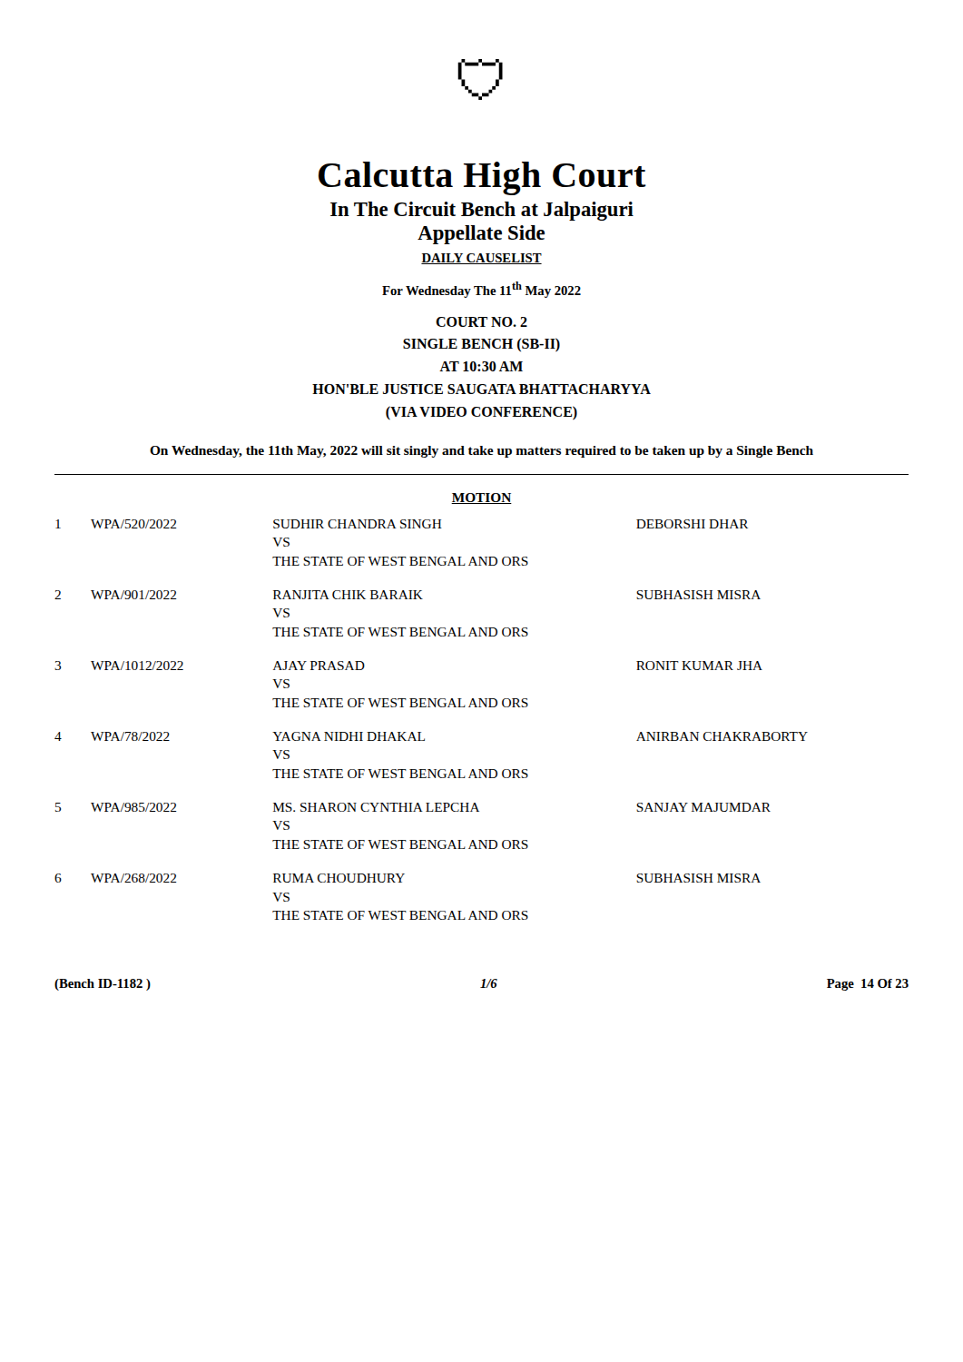Calcutta High Court
In The Circuit Bench at Jalpaiguri
Appellate Side
DAILY CAUSELIST
For Wednesday The 11th May 2022
COURT NO. 2
SINGLE BENCH (SB-II)
AT 10:30 AM
HON'BLE JUSTICE SAUGATA BHATTACHARYYA
(VIA VIDEO CONFERENCE)
On Wednesday, the 11th May, 2022 will sit singly and take up matters required to be taken up by a Single Bench
MOTION
| 1 | WPA/520/2022 | SUDHIR CHANDRA SINGH VS THE STATE OF WEST BENGAL AND ORS | DEBORSHI DHAR |
| 2 | WPA/901/2022 | RANJITA CHIK BARAIK VS THE STATE OF WEST BENGAL AND ORS | SUBHASISH MISRA |
| 3 | WPA/1012/2022 | AJAY PRASAD VS THE STATE OF WEST BENGAL AND ORS | RONIT KUMAR JHA |
| 4 | WPA/78/2022 | YAGNA NIDHI DHAKAL VS THE STATE OF WEST BENGAL AND ORS | ANIRBAN CHAKRABORTY |
| 5 | WPA/985/2022 | MS. SHARON CYNTHIA LEPCHA VS THE STATE OF WEST BENGAL AND ORS | SANJAY MAJUMDAR |
| 6 | WPA/268/2022 | RUMA CHOUDHURY VS THE STATE OF WEST BENGAL AND ORS | SUBHASISH MISRA |
(Bench ID-1182 ) 1/6 Page 14 Of 23